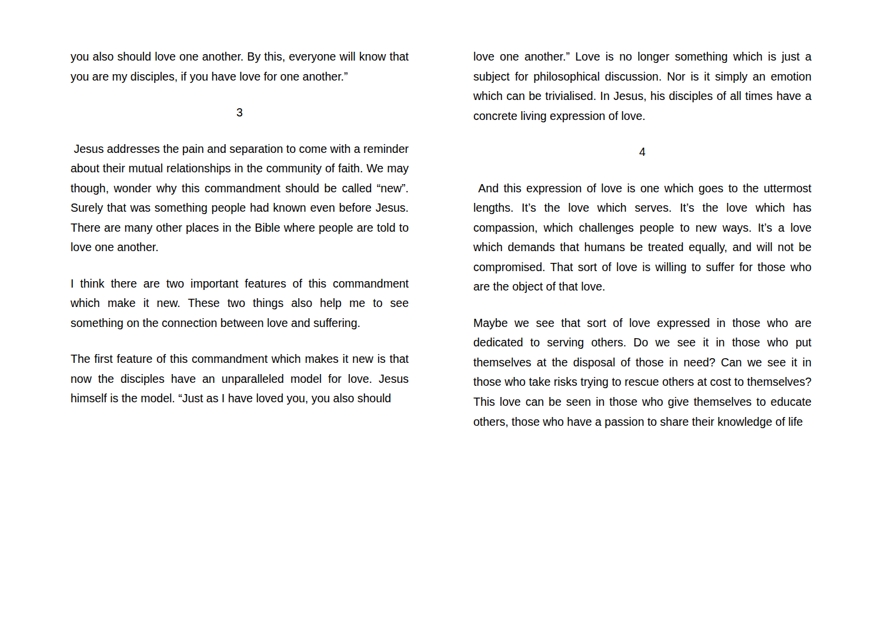you also should love one another. By this, everyone will know that you are my disciples, if you have love for one another.”
3
Jesus addresses the pain and separation to come with a reminder about their mutual relationships in the community of faith. We may though, wonder why this commandment should be called “new”. Surely that was something people had known even before Jesus. There are many other places in the Bible where people are told to love one another.
I think there are two important features of this commandment which make it new. These two things also help me to see something on the connection between love and suffering.
The first feature of this commandment which makes it new is that now the disciples have an unparalleled model for love. Jesus himself is the model. “Just as I have loved you, you also should
love one another.” Love is no longer something which is just a subject for philosophical discussion. Nor is it simply an emotion which can be trivialised. In Jesus, his disciples of all times have a concrete living expression of love.
4
And this expression of love is one which goes to the uttermost lengths. It’s the love which serves. It’s the love which has compassion, which challenges people to new ways. It’s a love which demands that humans be treated equally, and will not be compromised. That sort of love is willing to suffer for those who are the object of that love.
Maybe we see that sort of love expressed in those who are dedicated to serving others. Do we see it in those who put themselves at the disposal of those in need? Can we see it in those who take risks trying to rescue others at cost to themselves? This love can be seen in those who give themselves to educate others, those who have a passion to share their knowledge of life